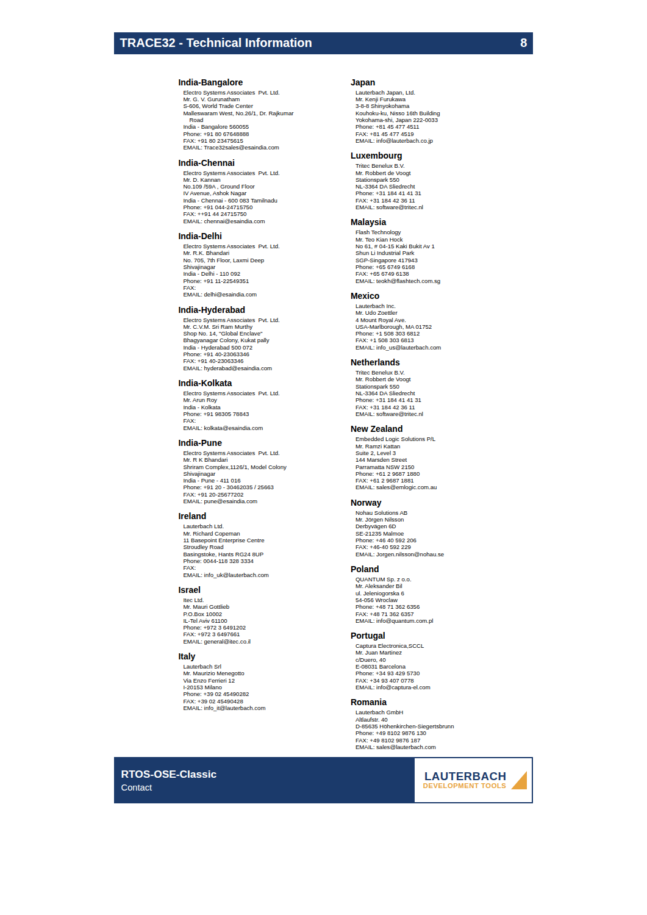TRACE32 - Technical Information 8
India-Bangalore
Electro Systems Associates Pvt. Ltd.
Mr. G. V. Gurunatham
S-606, World Trade Center
Malleswaram West, No.26/1, Dr. Rajkumar
Road India - Bangalore 560055
Phone: +91 80 67648888
FAX: +91 80 23475615
EMAIL: Trace32sales@esaindia.com
India-Chennai
Electro Systems Associates Pvt. Ltd.
Mr. D. Kannan
No.109 /59A , Ground Floor
IV Avenue, Ashok Nagar
India - Chennai - 600 083 Tamilnadu
Phone: +91 044-24715750
FAX: ++91 44 24715750
EMAIL: chennai@esaindia.com
India-Delhi
Electro Systems Associates Pvt. Ltd.
Mr. R.K. Bhandari
No. 705, 7th Floor, Laxmi Deep
Shivajinagar
India - Delhi - 110 092
Phone: +91 11-22549351
FAX:
EMAIL: delhi@esaindia.com
India-Hyderabad
Electro Systems Associates Pvt. Ltd.
Mr. C.V.M. Sri Ram Murthy
Shop No. 14, "Global Enclave"
Bhagyanagar Colony, Kukat pally
India - Hyderabad 500 072
Phone: +91 40-23063346
FAX: +91 40-23063346
EMAIL: hyderabad@esaindia.com
India-Kolkata
Electro Systems Associates Pvt. Ltd.
Mr. Arun Roy
India - Kolkata
Phone: +91 98305 78843
FAX:
EMAIL: kolkata@esaindia.com
India-Pune
Electro Systems Associates Pvt. Ltd.
Mr. R K Bhandari
Shriram Complex,1126/1, Model Colony
Shivajinagar
India - Pune - 411 016
Phone: +91 20 - 30462035 / 25663
FAX: +91 20-25677202
EMAIL: pune@esaindia.com
Ireland
Lauterbach Ltd.
Mr. Richard Copeman
11 Basepoint Enterprise Centre
Stroudley Road
Basingstoke, Hants RG24 8UP
Phone: 0044-118 328 3334
FAX:
EMAIL: info_uk@lauterbach.com
Israel
Itec Ltd.
Mr. Mauri Gottlieb
P.O.Box 10002
IL-Tel Aviv 61100
Phone: +972 3 6491202
FAX: +972 3 6497661
EMAIL: general@itec.co.il
Italy
Lauterbach Srl
Mr. Maurizio Menegotto
Via Enzo Ferrieri 12
I-20153 Milano
Phone: +39 02 45490282
FAX: +39 02 45490428
EMAIL: info_it@lauterbach.com
Japan
Lauterbach Japan, Ltd.
Mr. Kenji Furukawa
3-8-8 Shinyokohama
Kouhoku-ku, Nisso 16th Building
Yokohama-shi, Japan 222-0033
Phone: +81 45 477 4511
FAX: +81 45 477 4519
EMAIL: info@lauterbach.co.jp
Luxembourg
Tritec Benelux B.V.
Mr. Robbert de Voogt
Stationspark 550
NL-3364 DA Sliedrecht
Phone: +31 184 41 41 31
FAX: +31 184 42 36 11
EMAIL: software@tritec.nl
Malaysia
Flash Technology
Mr. Teo Kian Hock
No 61, # 04-15 Kaki Bukit Av 1
Shun Li Industrial Park
SGP-Singapore 417943
Phone: +65 6749 6168
FAX: +65 6749 6138
EMAIL: teokh@flashtech.com.sg
Mexico
Lauterbach Inc.
Mr. Udo Zoettler
4 Mount Royal Ave.
USA-Marlborough, MA 01752
Phone: +1 508 303 6812
FAX: +1 508 303 6813
EMAIL: info_us@lauterbach.com
Netherlands
Tritec Benelux B.V.
Mr. Robbert de Voogt
Stationspark 550
NL-3364 DA Sliedrecht
Phone: +31 184 41 41 31
FAX: +31 184 42 36 11
EMAIL: software@tritec.nl
New Zealand
Embedded Logic Solutions P/L
Mr. Ramzi Kattan
Suite 2, Level 3
144 Marsden Street
Parramatta NSW 2150
Phone: +61 2 9687 1880
FAX: +61 2 9687 1881
EMAIL: sales@emlogic.com.au
Norway
Nohau Solutions AB
Mr. Jörgen Nilsson
Derbyvägen 6D
SE-21235 Malmoe
Phone: +46 40 592 206
FAX: +46-40 592 229
EMAIL: Jorgen.nilsson@nohau.se
Poland
QUANTUM Sp. z o.o.
Mr. Aleksander Bil
ul. Jeleniogorska 6
54-056 Wroclaw
Phone: +48 71 362 6356
FAX: +48 71 362 6357
EMAIL: info@quantum.com.pl
Portugal
Captura Electronica,SCCL
Mr. Juan Martinez
c/Duero, 40
E-08031 Barcelona
Phone: +34 93 429 5730
FAX: +34 93 407 0778
EMAIL: info@captura-el.com
Romania
Lauterbach GmbH
Altlaufstr. 40
D-85635 Höhenkirchen-Siegertsbrunn
Phone: +49 8102 9876 130
FAX: +49 8102 9876 187
EMAIL: sales@lauterbach.com
RTOS-OSE-Classic
Contact
LAUTERBACH
DEVELOPMENT TOOLS